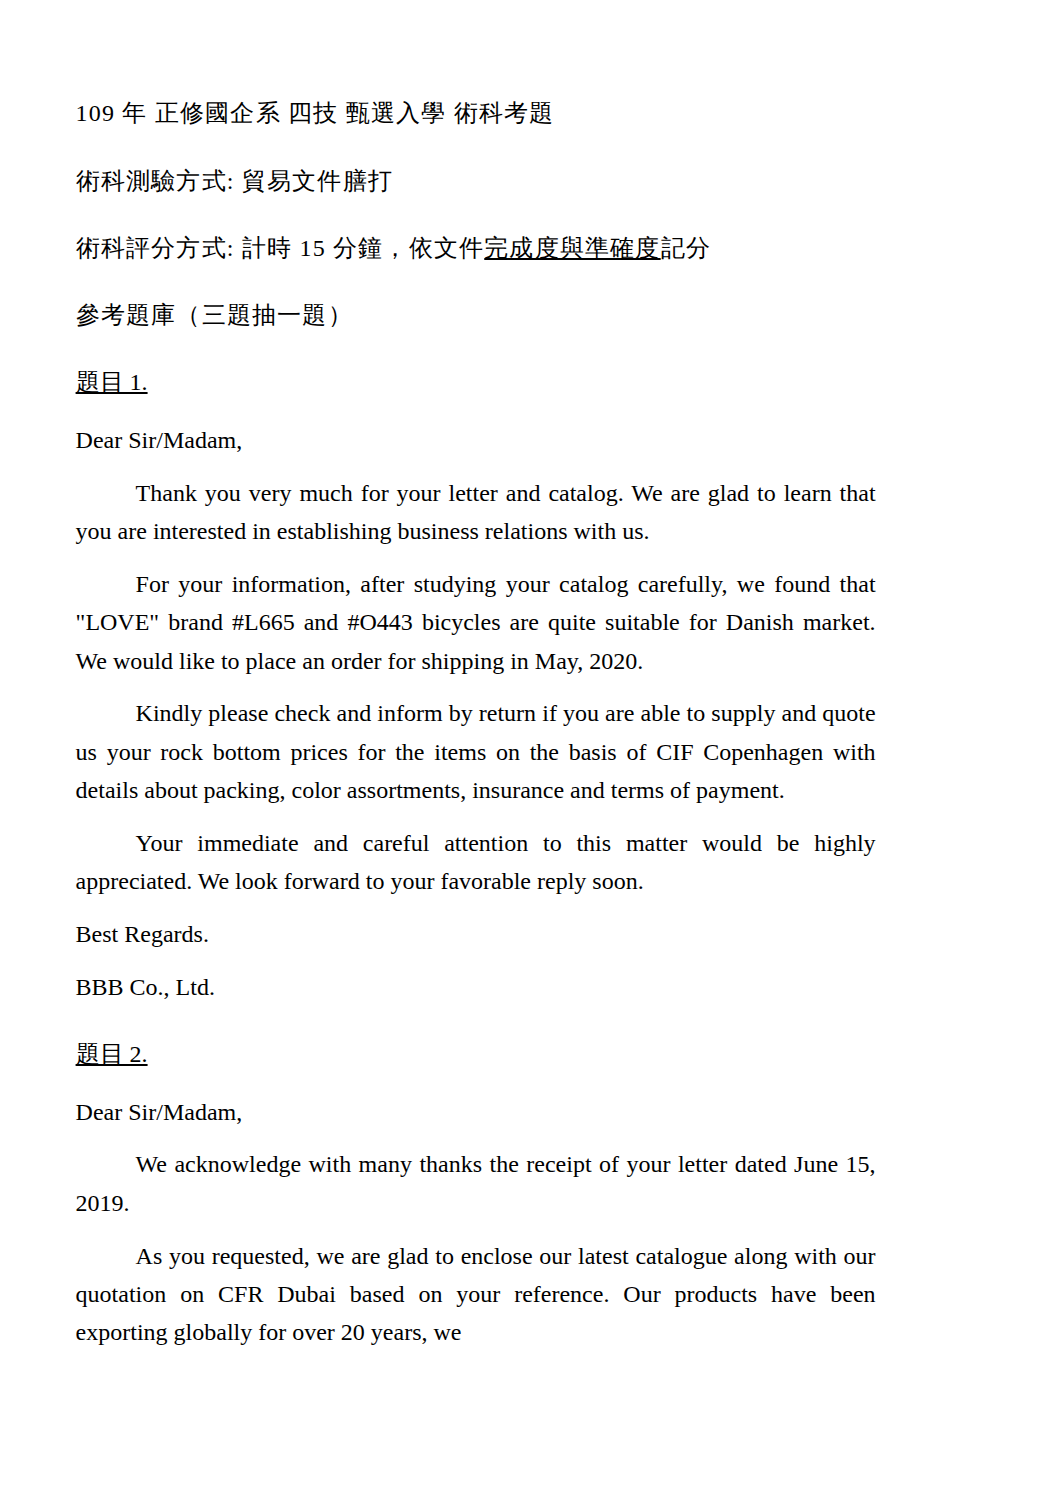109 年 正修國企系 四技 甄選入學 術科考題
術科測驗方式: 貿易文件膳打
術科評分方式: 計時 15 分鐘，依文件完成度與準確度記分
參考題庫（三題抽一題）
題目 1.
Dear Sir/Madam,
Thank you very much for your letter and catalog. We are glad to learn that you are interested in establishing business relations with us.
For your information, after studying your catalog carefully, we found that "LOVE" brand #L665 and #O443 bicycles are quite suitable for Danish market. We would like to place an order for shipping in May, 2020.
Kindly please check and inform by return if you are able to supply and quote us your rock bottom prices for the items on the basis of CIF Copenhagen with details about packing, color assortments, insurance and terms of payment.
Your immediate and careful attention to this matter would be highly appreciated. We look forward to your favorable reply soon.
Best Regards.
BBB Co., Ltd.
題目 2.
Dear Sir/Madam,
We acknowledge with many thanks the receipt of your letter dated June 15, 2019.
As you requested, we are glad to enclose our latest catalogue along with our quotation on CFR Dubai based on your reference. Our products have been exporting globally for over 20 years, we